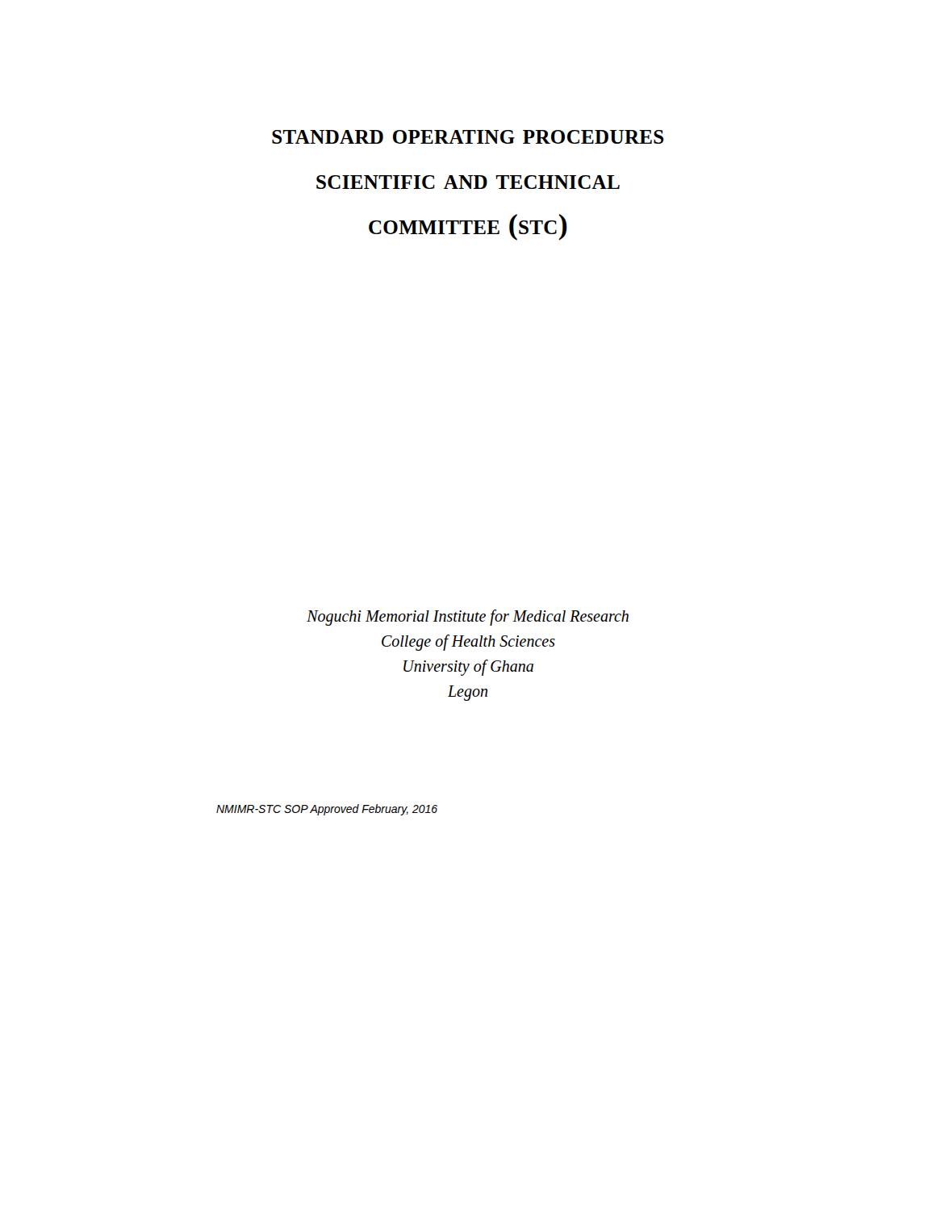Standard Operating Procedures
Scientific and Technical
Committee (stc)
Noguchi Memorial Institute for Medical Research
College of Health Sciences
University of Ghana
Legon
NMIMR-STC SOP Approved February, 2016